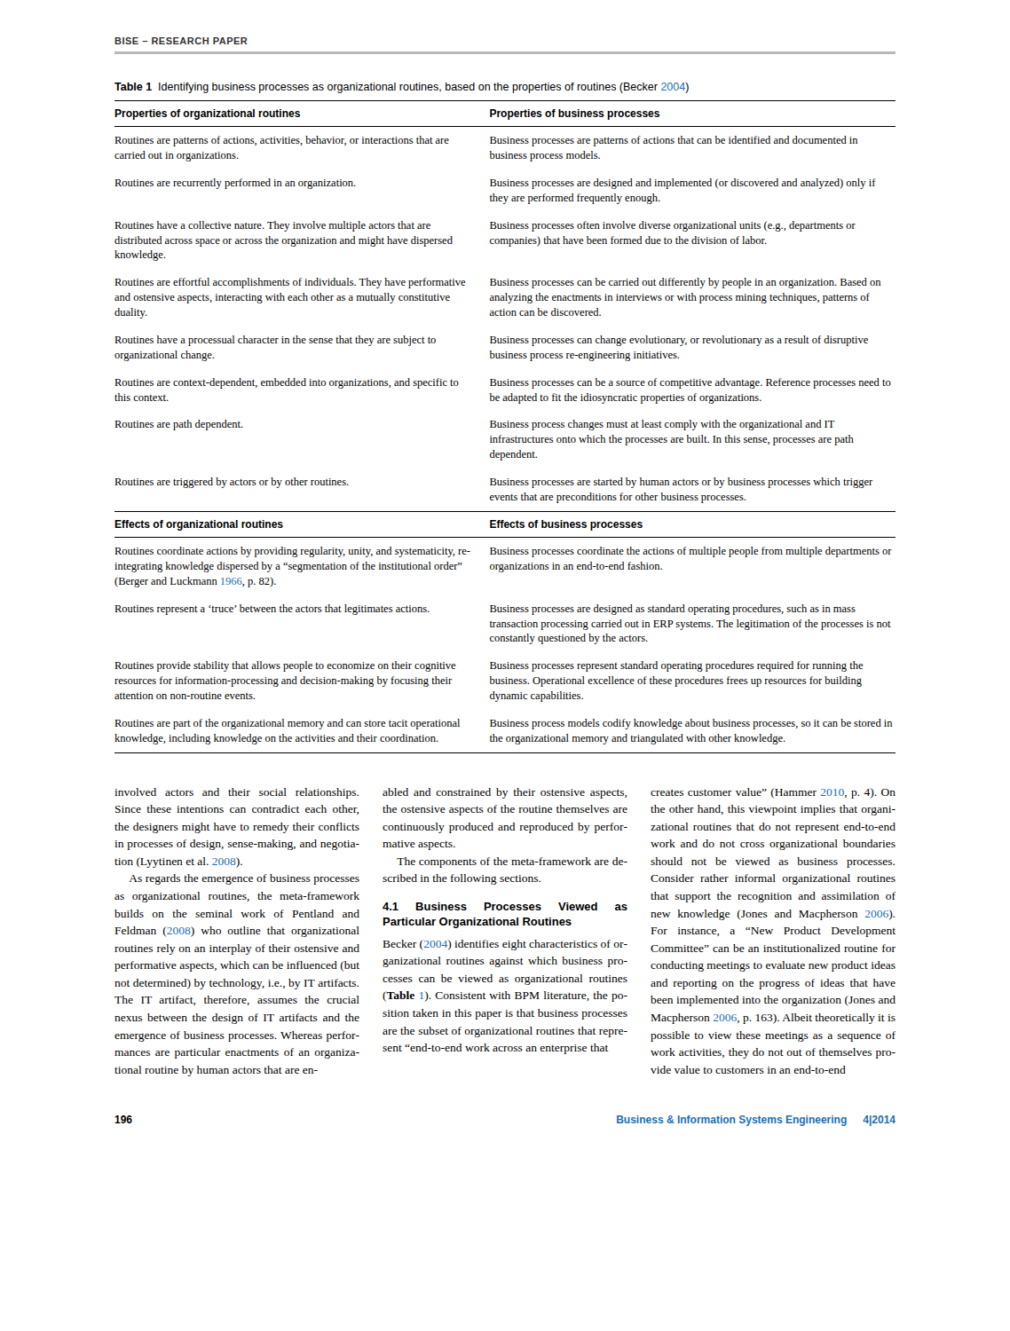BISE – RESEARCH PAPER
Table 1 Identifying business processes as organizational routines, based on the properties of routines (Becker 2004)
| Properties of organizational routines | Properties of business processes |
| --- | --- |
| Routines are patterns of actions, activities, behavior, or interactions that are carried out in organizations. | Business processes are patterns of actions that can be identified and documented in business process models. |
| Routines are recurrently performed in an organization. | Business processes are designed and implemented (or discovered and analyzed) only if they are performed frequently enough. |
| Routines have a collective nature. They involve multiple actors that are distributed across space or across the organization and might have dispersed knowledge. | Business processes often involve diverse organizational units (e.g., departments or companies) that have been formed due to the division of labor. |
| Routines are effortful accomplishments of individuals. They have performative and ostensive aspects, interacting with each other as a mutually constitutive duality. | Business processes can be carried out differently by people in an organization. Based on analyzing the enactments in interviews or with process mining techniques, patterns of action can be discovered. |
| Routines have a processual character in the sense that they are subject to organizational change. | Business processes can change evolutionary, or revolutionary as a result of disruptive business process re-engineering initiatives. |
| Routines are context-dependent, embedded into organizations, and specific to this context. | Business processes can be a source of competitive advantage. Reference processes need to be adapted to fit the idiosyncratic properties of organizations. |
| Routines are path dependent. | Business process changes must at least comply with the organizational and IT infrastructures onto which the processes are built. In this sense, processes are path dependent. |
| Routines are triggered by actors or by other routines. | Business processes are started by human actors or by business processes which trigger events that are preconditions for other business processes. |
| Effects of organizational routines | Effects of business processes |
| Routines coordinate actions by providing regularity, unity, and systematicity, re-integrating knowledge dispersed by a “segmentation of the institutional order” (Berger and Luckmann 1966 , p. 82). | Business processes coordinate the actions of multiple people from multiple departments or organizations in an end-to-end fashion. |
| Routines represent a ‘truce’ between the actors that legitimates actions. | Business processes are designed as standard operating procedures, such as in mass transaction processing carried out in ERP systems. The legitimation of the processes is not constantly questioned by the actors. |
| Routines provide stability that allows people to economize on their cognitive resources for information-processing and decision-making by focusing their attention on non-routine events. | Business processes represent standard operating procedures required for running the business. Operational excellence of these procedures frees up resources for building dynamic capabilities. |
| Routines are part of the organizational memory and can store tacit operational knowledge, including knowledge on the activities and their coordination. | Business process models codify knowledge about business processes, so it can be stored in the organizational memory and triangulated with other knowledge. |
involved actors and their social relationships. Since these intentions can contradict each other, the designers might have to remedy their conflicts in processes of design, sense-making, and negotiation (Lyytinen et al. 2008).
As regards the emergence of business processes as organizational routines, the meta-framework builds on the seminal work of Pentland and Feldman (2008) who outline that organizational routines rely on an interplay of their ostensive and performative aspects, which can be influenced (but not determined) by technology, i.e., by IT artifacts. The IT artifact, therefore, assumes the crucial nexus between the design of IT artifacts and the emergence of business processes. Whereas performances are particular enactments of an organizational routine by human actors that are en-
abled and constrained by their ostensive aspects, the ostensive aspects of the routine themselves are continuously produced and reproduced by performative aspects.
The components of the meta-framework are described in the following sections.
4.1 Business Processes Viewed as Particular Organizational Routines
Becker (2004) identifies eight characteristics of organizational routines against which business processes can be viewed as organizational routines (Table 1). Consistent with BPM literature, the position taken in this paper is that business processes are the subset of organizational routines that represent “end-to-end work across an enterprise that
creates customer value” (Hammer 2010, p. 4). On the other hand, this viewpoint implies that organizational routines that do not represent end-to-end work and do not cross organizational boundaries should not be viewed as business processes. Consider rather informal organizational routines that support the recognition and assimilation of new knowledge (Jones and Macpherson 2006). For instance, a “New Product Development Committee” can be an institutionalized routine for conducting meetings to evaluate new product ideas and reporting on the progress of ideas that have been implemented into the organization (Jones and Macpherson 2006, p. 163). Albeit theoretically it is possible to view these meetings as a sequence of work activities, they do not out of themselves provide value to customers in an end-to-end
196
Business & Information Systems Engineering4|2014